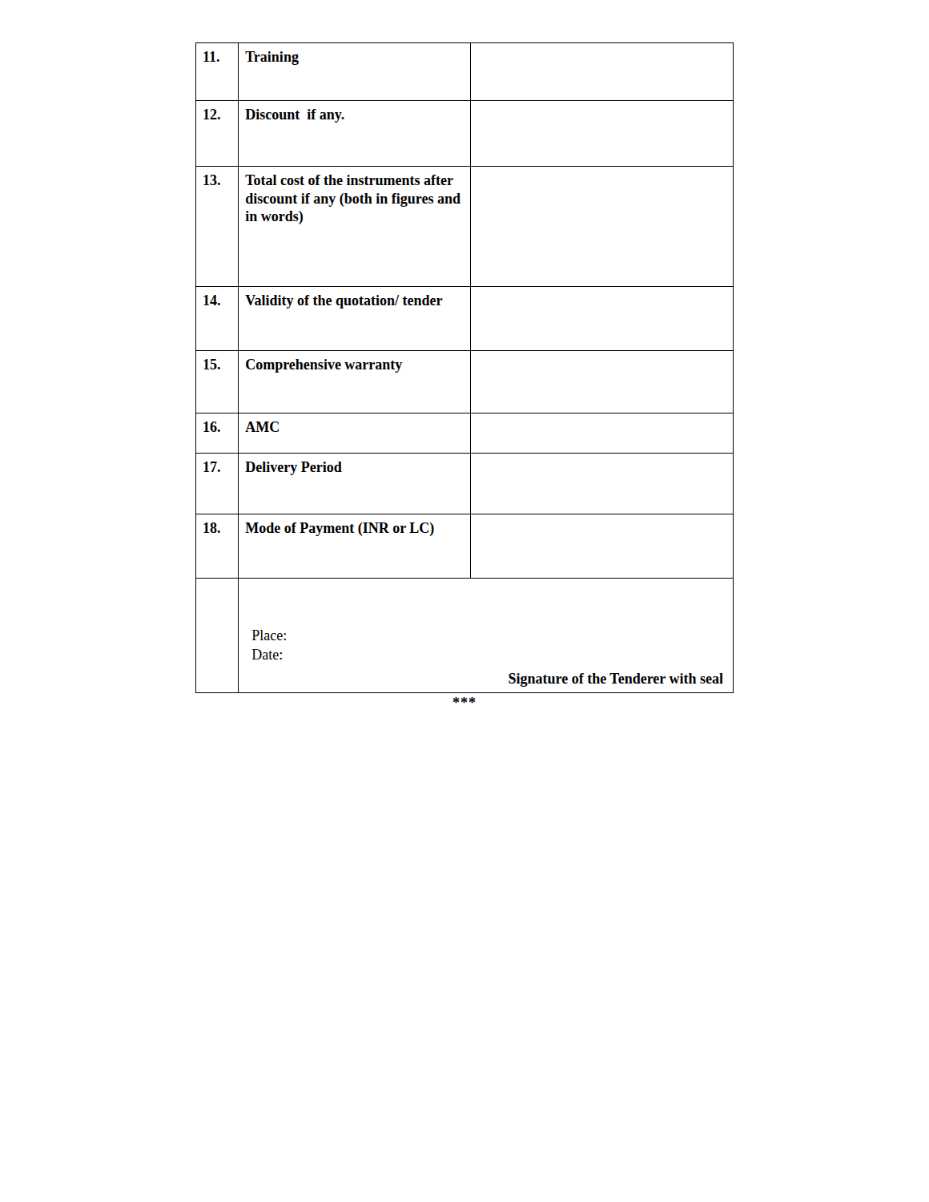| 11. | Training | |
| 12. | Discount if any. | |
| 13. | Total cost of the instruments after discount if any (both in figures and in words) | |
| 14. | Validity of the quotation/ tender | |
| 15. | Comprehensive warranty | |
| 16. | AMC | |
| 17. | Delivery Period | |
| 18. | Mode of Payment (INR or LC) | |
| | Place: Date: Signature of the Tenderer with seal |
***